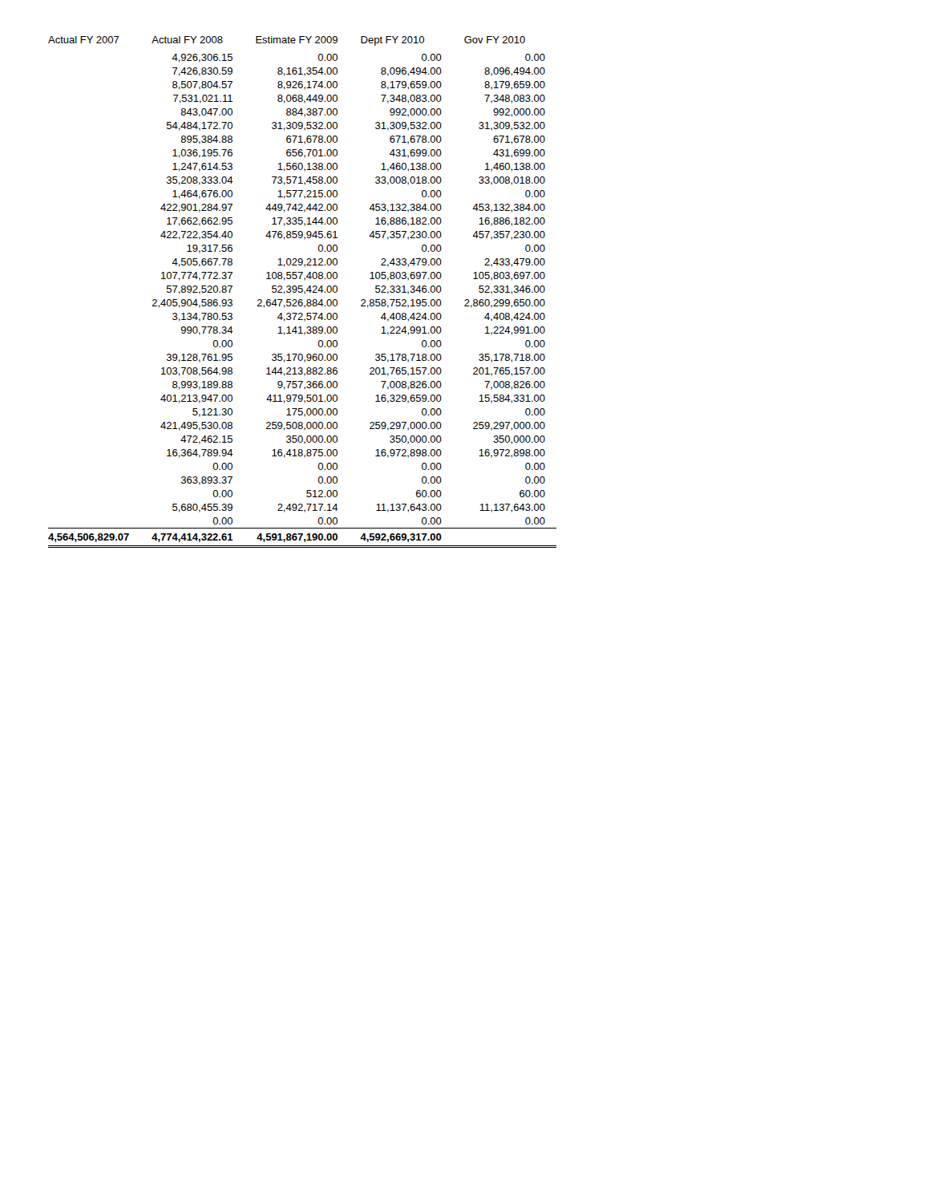| Actual FY 2007 | Actual FY 2008 | Estimate FY 2009 | Dept FY 2010 | Gov FY 2010 |
| --- | --- | --- | --- | --- |
| | 4,926,306.15 | 0.00 | 0.00 | 0.00 |
| | 7,426,830.59 | 8,161,354.00 | 8,096,494.00 | 8,096,494.00 |
| | 8,507,804.57 | 8,926,174.00 | 8,179,659.00 | 8,179,659.00 |
| | 7,531,021.11 | 8,068,449.00 | 7,348,083.00 | 7,348,083.00 |
| | 843,047.00 | 884,387.00 | 992,000.00 | 992,000.00 |
| | 54,484,172.70 | 31,309,532.00 | 31,309,532.00 | 31,309,532.00 |
| | 895,384.88 | 671,678.00 | 671,678.00 | 671,678.00 |
| | 1,036,195.76 | 656,701.00 | 431,699.00 | 431,699.00 |
| | 1,247,614.53 | 1,560,138.00 | 1,460,138.00 | 1,460,138.00 |
| | 35,208,333.04 | 73,571,458.00 | 33,008,018.00 | 33,008,018.00 |
| | 1,464,676.00 | 1,577,215.00 | 0.00 | 0.00 |
| | 422,901,284.97 | 449,742,442.00 | 453,132,384.00 | 453,132,384.00 |
| | 17,662,662.95 | 17,335,144.00 | 16,886,182.00 | 16,886,182.00 |
| | 422,722,354.40 | 476,859,945.61 | 457,357,230.00 | 457,357,230.00 |
| | 19,317.56 | 0.00 | 0.00 | 0.00 |
| | 4,505,667.78 | 1,029,212.00 | 2,433,479.00 | 2,433,479.00 |
| | 107,774,772.37 | 108,557,408.00 | 105,803,697.00 | 105,803,697.00 |
| | 57,892,520.87 | 52,395,424.00 | 52,331,346.00 | 52,331,346.00 |
| | 2,405,904,586.93 | 2,647,526,884.00 | 2,858,752,195.00 | 2,860,299,650.00 |
| | 3,134,780.53 | 4,372,574.00 | 4,408,424.00 | 4,408,424.00 |
| | 990,778.34 | 1,141,389.00 | 1,224,991.00 | 1,224,991.00 |
| | 0.00 | 0.00 | 0.00 | 0.00 |
| | 39,128,761.95 | 35,170,960.00 | 35,178,718.00 | 35,178,718.00 |
| | 103,708,564.98 | 144,213,882.86 | 201,765,157.00 | 201,765,157.00 |
| | 8,993,189.88 | 9,757,366.00 | 7,008,826.00 | 7,008,826.00 |
| | 401,213,947.00 | 411,979,501.00 | 16,329,659.00 | 15,584,331.00 |
| | 5,121.30 | 175,000.00 | 0.00 | 0.00 |
| | 421,495,530.08 | 259,508,000.00 | 259,297,000.00 | 259,297,000.00 |
| | 472,462.15 | 350,000.00 | 350,000.00 | 350,000.00 |
| | 16,364,789.94 | 16,418,875.00 | 16,972,898.00 | 16,972,898.00 |
| | 0.00 | 0.00 | 0.00 | 0.00 |
| | 363,893.37 | 0.00 | 0.00 | 0.00 |
| | 0.00 | 512.00 | 60.00 | 60.00 |
| | 5,680,455.39 | 2,492,717.14 | 11,137,643.00 | 11,137,643.00 |
| | 0.00 | 0.00 | 0.00 | 0.00 |
| 4,564,506,829.07 | 4,774,414,322.61 | 4,591,867,190.00 | 4,592,669,317.00 | |